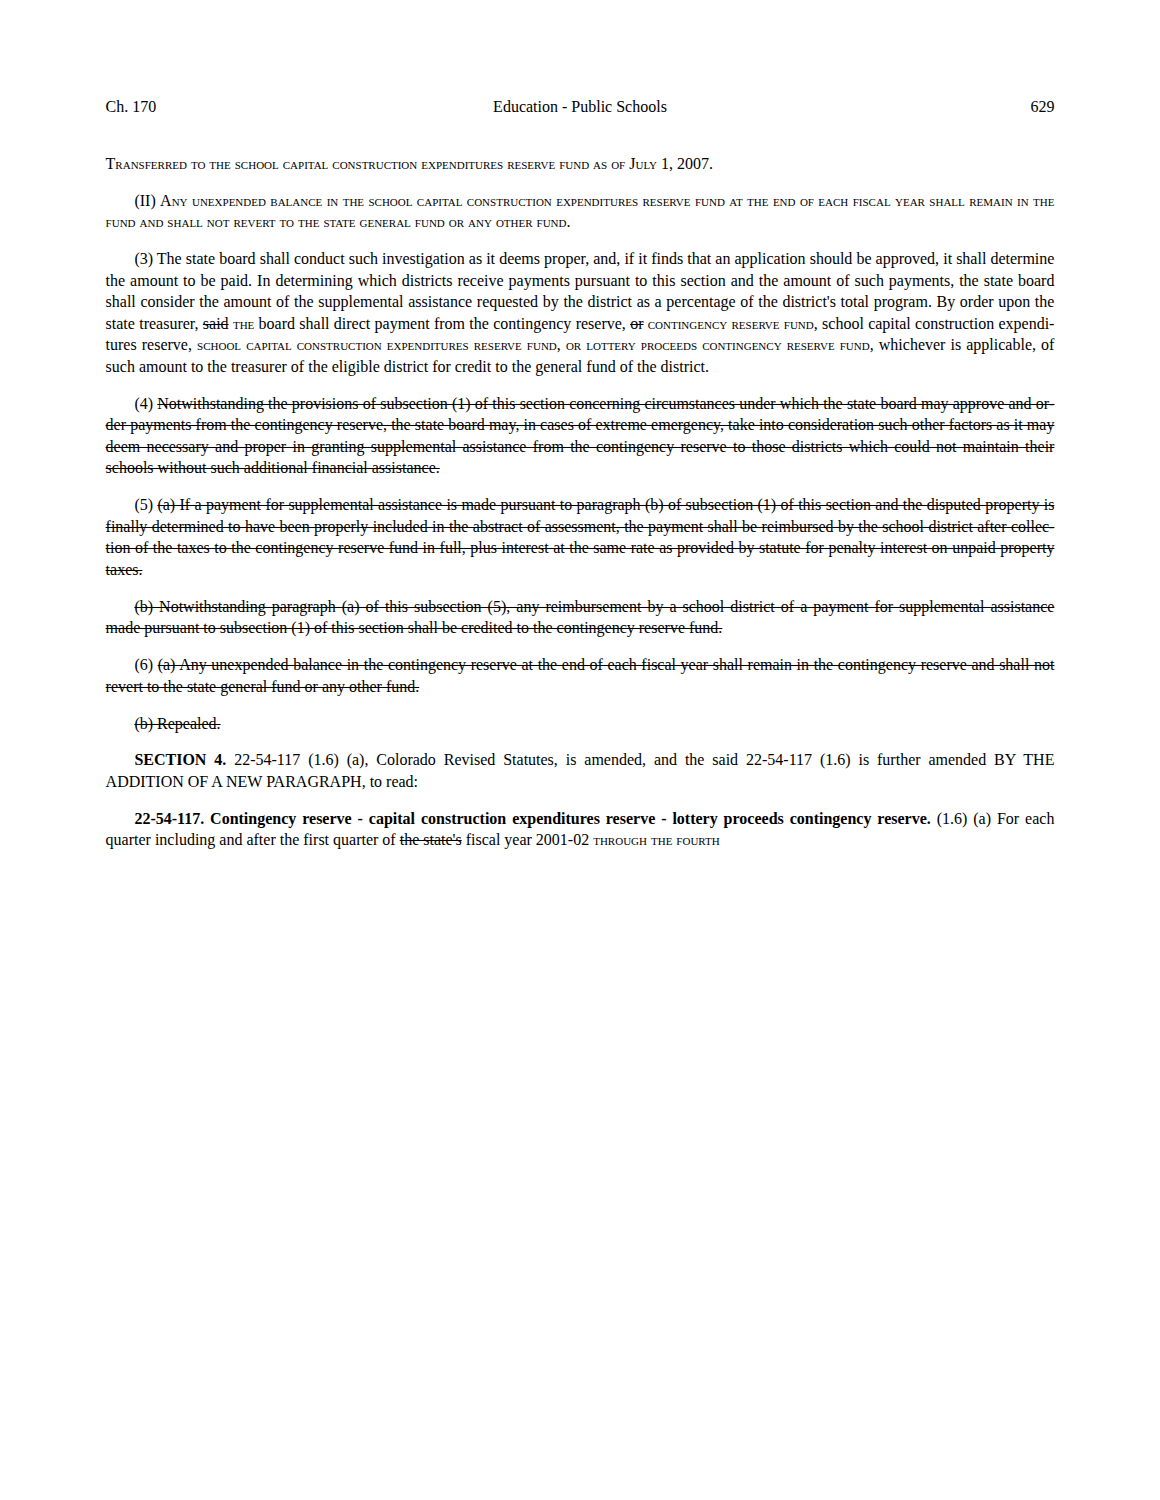Ch. 170
Education - Public Schools
629
Transferred to the school capital construction expenditures reserve fund as of July 1, 2007.
(II) Any unexpended balance in the school capital construction expenditures reserve fund at the end of each fiscal year shall remain in the fund and shall not revert to the state general fund or any other fund.
(3) The state board shall conduct such investigation as it deems proper, and, if it finds that an application should be approved, it shall determine the amount to be paid. In determining which districts receive payments pursuant to this section and the amount of such payments, the state board shall consider the amount of the supplemental assistance requested by the district as a percentage of the district's total program. By order upon the state treasurer, said the board shall direct payment from the contingency reserve, or contingency reserve fund, school capital construction expenditures reserve, school capital construction expenditures reserve fund, or lottery proceeds contingency reserve fund, whichever is applicable, of such amount to the treasurer of the eligible district for credit to the general fund of the district.
(4) Notwithstanding the provisions of subsection (1) of this section concerning circumstances under which the state board may approve and order payments from the contingency reserve, the state board may, in cases of extreme emergency, take into consideration such other factors as it may deem necessary and proper in granting supplemental assistance from the contingency reserve to those districts which could not maintain their schools without such additional financial assistance.
(5) (a) If a payment for supplemental assistance is made pursuant to paragraph (b) of subsection (1) of this section and the disputed property is finally determined to have been properly included in the abstract of assessment, the payment shall be reimbursed by the school district after collection of the taxes to the contingency reserve fund in full, plus interest at the same rate as provided by statute for penalty interest on unpaid property taxes.
(b) Notwithstanding paragraph (a) of this subsection (5), any reimbursement by a school district of a payment for supplemental assistance made pursuant to subsection (1) of this section shall be credited to the contingency reserve fund.
(6) (a) Any unexpended balance in the contingency reserve at the end of each fiscal year shall remain in the contingency reserve and shall not revert to the state general fund or any other fund.
(b) Repealed.
SECTION 4. 22-54-117 (1.6) (a), Colorado Revised Statutes, is amended, and the said 22-54-117 (1.6) is further amended BY THE ADDITION OF A NEW PARAGRAPH, to read:
22-54-117. Contingency reserve - capital construction expenditures reserve - lottery proceeds contingency reserve. (1.6) (a) For each quarter including and after the first quarter of the state's fiscal year 2001-02 through the fourth